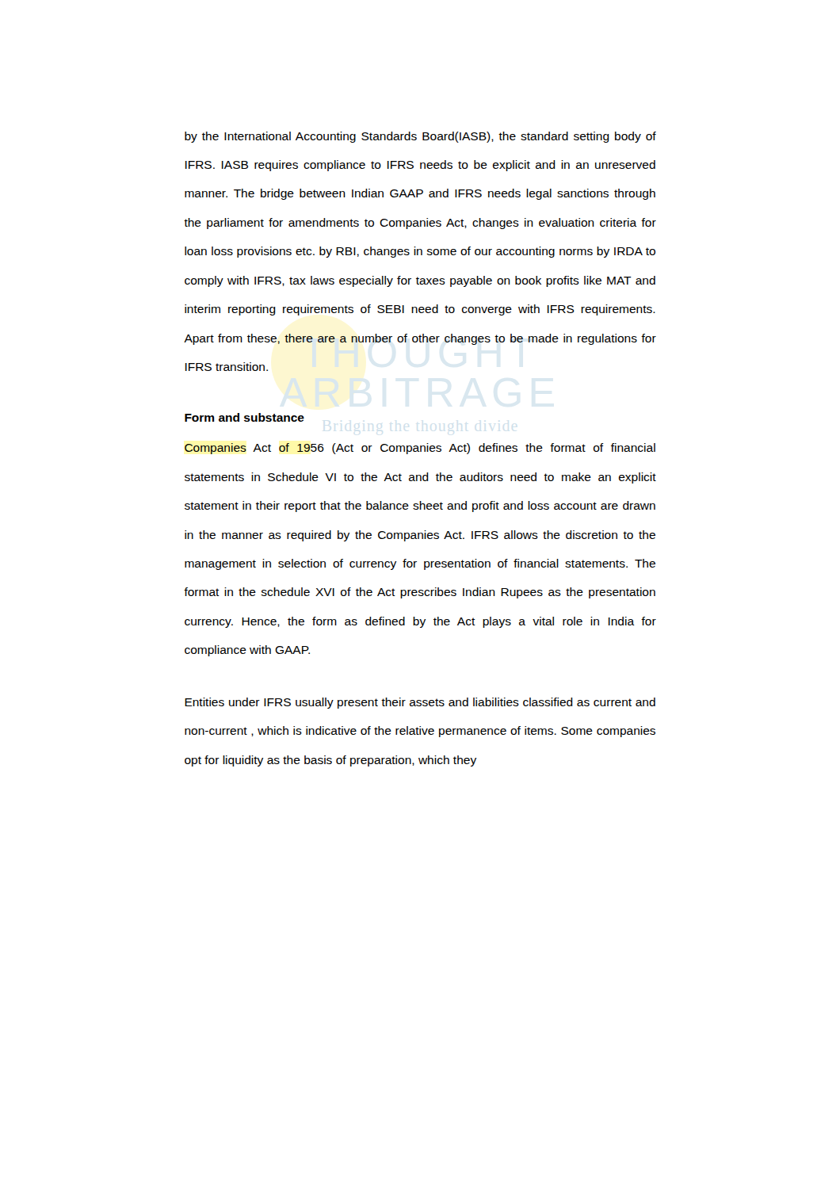THOUGHT
ARBITRAGE
Bridging the thought divide
by the International Accounting Standards Board(IASB), the standard setting body of IFRS. IASB requires compliance to IFRS needs to be explicit and in an unreserved manner. The bridge between Indian GAAP and IFRS needs legal sanctions through the parliament for amendments to Companies Act, changes in evaluation criteria for loan loss provisions etc. by RBI, changes in some of our accounting norms by IRDA to comply with IFRS, tax laws especially for taxes payable on book profits like MAT and interim reporting requirements of SEBI need to converge with IFRS requirements. Apart from these, there are a number of other changes to be made in regulations for IFRS transition.
Form and substance
Companies Act of 1956 (Act or Companies Act) defines the format of financial statements in Schedule VI to the Act and the auditors need to make an explicit statement in their report that the balance sheet and profit and loss account are drawn in the manner as required by the Companies Act. IFRS allows the discretion to the management in selection of currency for presentation of financial statements. The format in the schedule XVI of the Act prescribes Indian Rupees as the presentation currency. Hence, the form as defined by the Act plays a vital role in India for compliance with GAAP.
Entities under IFRS usually present their assets and liabilities classified as current and non-current , which is indicative of the relative permanence of items. Some companies opt for liquidity as the basis of preparation, which they